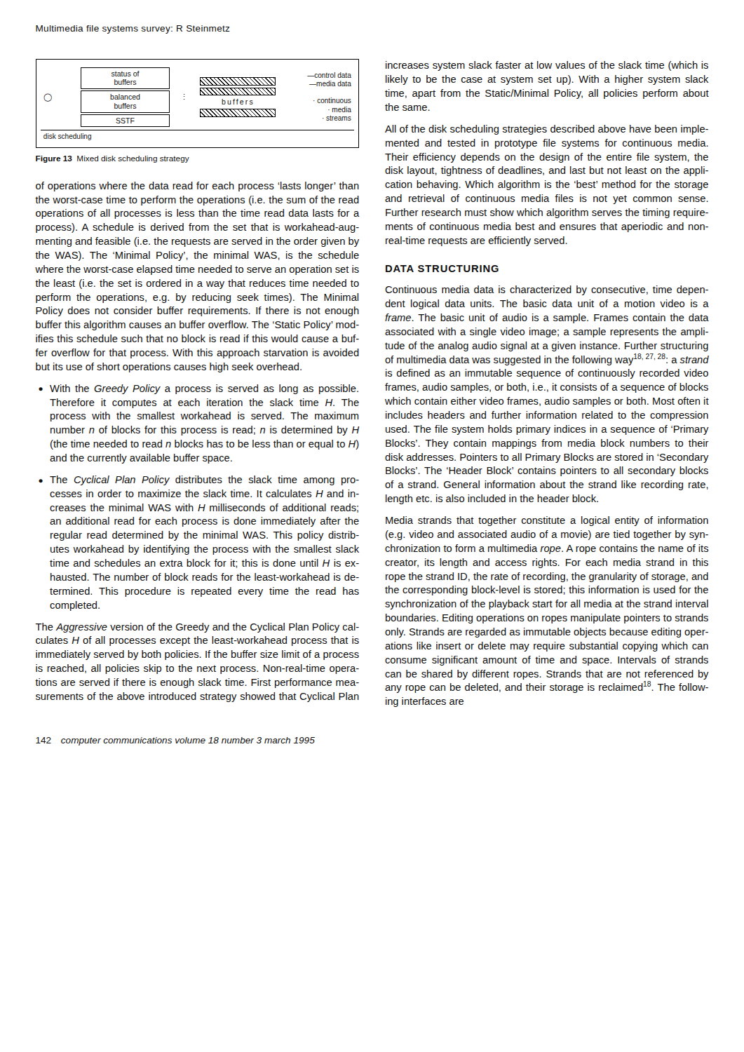Multimedia file systems survey: R Steinmetz
| ◯ | status of buffers balanced buffers SSTF | ⋮ | buffers | —control data —media data · continuous · media · streams |
| disk scheduling |
Figure 13 Mixed disk scheduling strategy
of operations where the data read for each process ‘lasts longer’ than the worst-case time to perform the operations (i.e. the sum of the read operations of all processes is less than the time read data lasts for a process). A schedule is derived from the set that is workahead-augmenting and feasible (i.e. the requests are served in the order given by the WAS). The ‘Minimal Policy’, the minimal WAS, is the schedule where the worst-case elapsed time needed to serve an operation set is the least (i.e. the set is ordered in a way that reduces time needed to perform the operations, e.g. by reducing seek times). The Minimal Policy does not consider buffer requirements. If there is not enough buffer this algorithm causes an buffer overflow. The ‘Static Policy’ modifies this schedule such that no block is read if this would cause a buffer overflow for that process. With this approach starvation is avoided but its use of short operations causes high seek overhead.
With the Greedy Policy a process is served as long as possible. Therefore it computes at each iteration the slack time H. The process with the smallest workahead is served. The maximum number n of blocks for this process is read; n is determined by H (the time needed to read n blocks has to be less than or equal to H) and the currently available buffer space.
The Cyclical Plan Policy distributes the slack time among processes in order to maximize the slack time. It calculates H and increases the minimal WAS with H milliseconds of additional reads; an additional read for each process is done immediately after the regular read determined by the minimal WAS. This policy distributes workahead by identifying the process with the smallest slack time and schedules an extra block for it; this is done until H is exhausted. The number of block reads for the least-workahead is determined. This procedure is repeated every time the read has completed.
The Aggressive version of the Greedy and the Cyclical Plan Policy calculates H of all processes except the least-workahead process that is immediately served by both policies. If the buffer size limit of a process is reached, all policies skip to the next process. Non-real-time operations are served if there is enough slack time. First performance measurements of the above introduced strategy showed that Cyclical Plan increases system slack faster at low values of the slack time (which is likely to be the case at system set up). With a higher system slack time, apart from the Static/Minimal Policy, all policies perform about the same.
All of the disk scheduling strategies described above have been implemented and tested in prototype file systems for continuous media. Their efficiency depends on the design of the entire file system, the disk layout, tightness of deadlines, and last but not least on the application behaving. Which algorithm is the ‘best’ method for the storage and retrieval of continuous media files is not yet common sense. Further research must show which algorithm serves the timing requirements of continuous media best and ensures that aperiodic and non-real-time requests are efficiently served.
DATA STRUCTURING
Continuous media data is characterized by consecutive, time dependent logical data units. The basic data unit of a motion video is a frame. The basic unit of audio is a sample. Frames contain the data associated with a single video image; a sample represents the amplitude of the analog audio signal at a given instance. Further structuring of multimedia data was suggested in the following way18, 27, 28: a strand is defined as an immutable sequence of continuously recorded video frames, audio samples, or both, i.e., it consists of a sequence of blocks which contain either video frames, audio samples or both. Most often it includes headers and further information related to the compression used. The file system holds primary indices in a sequence of ‘Primary Blocks’. They contain mappings from media block numbers to their disk addresses. Pointers to all Primary Blocks are stored in ‘Secondary Blocks’. The ‘Header Block’ contains pointers to all secondary blocks of a strand. General information about the strand like recording rate, length etc. is also included in the header block.
Media strands that together constitute a logical entity of information (e.g. video and associated audio of a movie) are tied together by synchronization to form a multimedia rope. A rope contains the name of its creator, its length and access rights. For each media strand in this rope the strand ID, the rate of recording, the granularity of storage, and the corresponding block-level is stored; this information is used for the synchronization of the playback start for all media at the strand interval boundaries. Editing operations on ropes manipulate pointers to strands only. Strands are regarded as immutable objects because editing operations like insert or delete may require substantial copying which can consume significant amount of time and space. Intervals of strands can be shared by different ropes. Strands that are not referenced by any rope can be deleted, and their storage is reclaimed18. The following interfaces are
142computer communications volume 18 number 3 march 1995